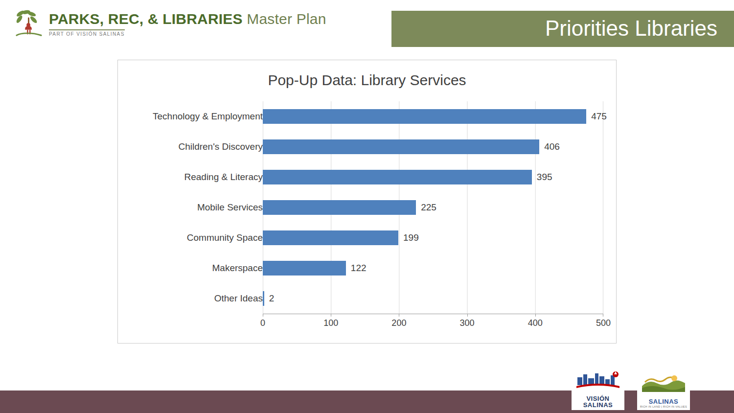PARKS, REC, & LIBRARIES Master Plan
PART OF VISIÓN SALINAS
Priorities Libraries
Pop-Up Data: Library Services
| Technology & Employment | 475 |
| Children's Discovery | 406 |
| Reading & Literacy | 395 |
| Mobile Services | 225 |
| Community Space | 199 |
| Makerspace | 122 |
| Other Ideas | 2 |
| | 0 100 200 300 400 500 |
VISIÓN
SALINAS
SALINAS
RICH IN LAND | RICH IN VALUES